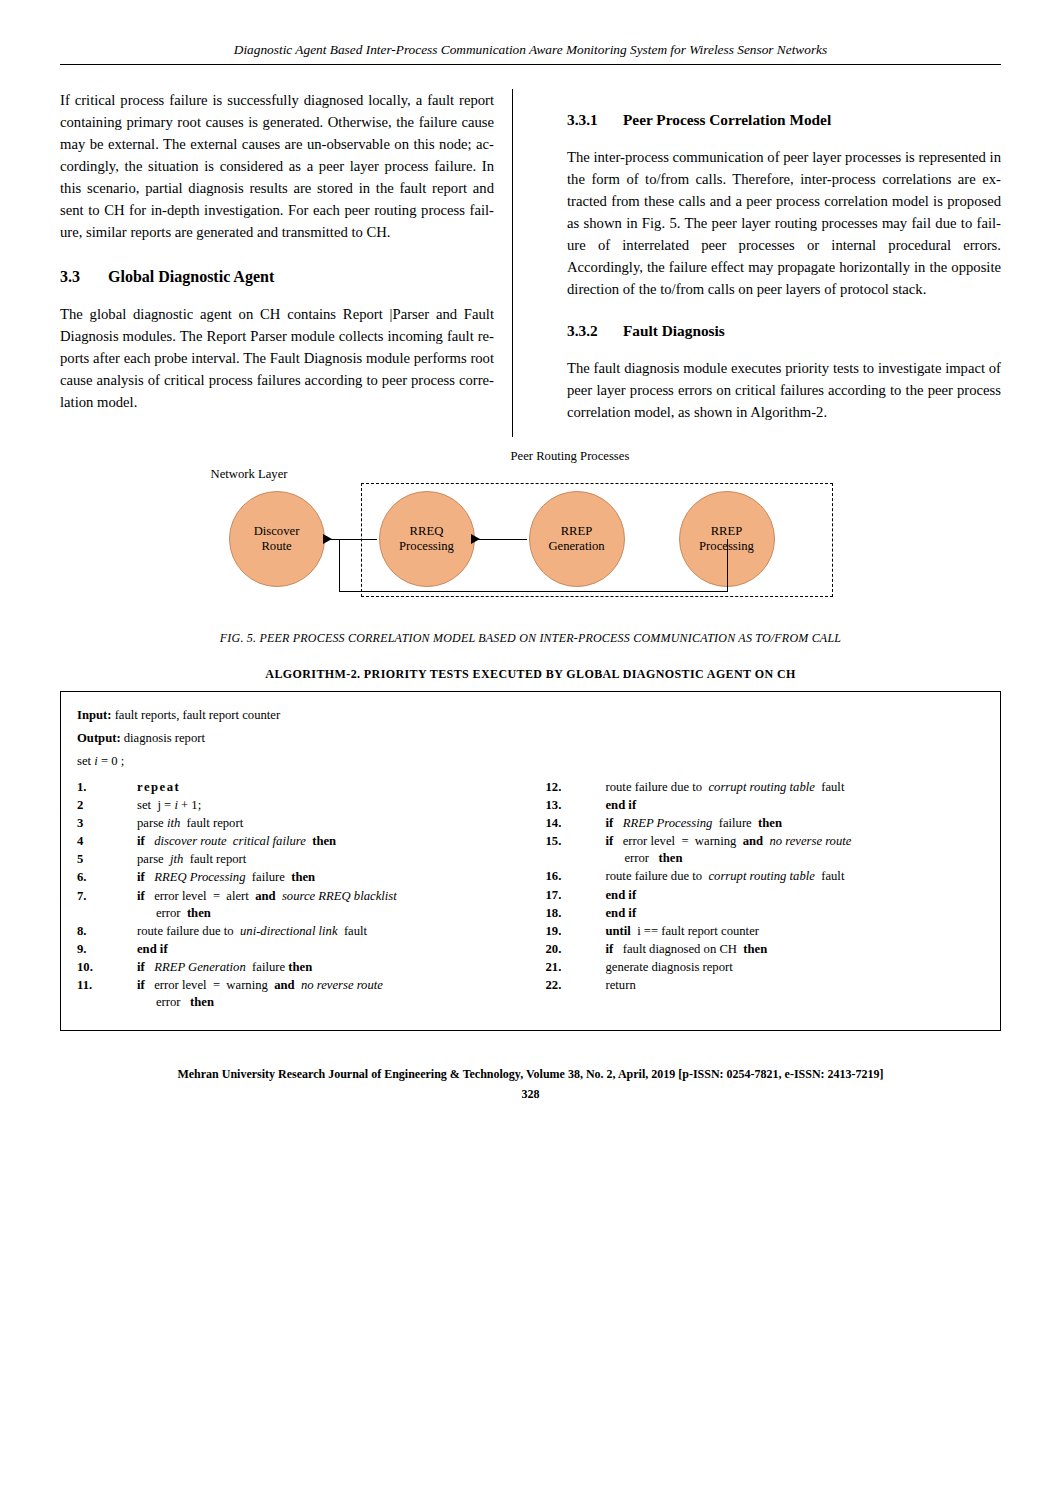Diagnostic Agent Based Inter-Process Communication Aware Monitoring System for Wireless Sensor Networks
If critical process failure is successfully diagnosed locally, a fault report containing primary root causes is generated. Otherwise, the failure cause may be external. The external causes are un-observable on this node; accordingly, the situation is considered as a peer layer process failure. In this scenario, partial diagnosis results are stored in the fault report and sent to CH for in-depth investigation. For each peer routing process failure, similar reports are generated and transmitted to CH.
3.3 Global Diagnostic Agent
The global diagnostic agent on CH contains Report |Parser and Fault Diagnosis modules. The Report Parser module collects incoming fault reports after each probe interval. The Fault Diagnosis module performs root cause analysis of critical process failures according to peer process correlation model.
3.3.1 Peer Process Correlation Model
The inter-process communication of peer layer processes is represented in the form of to/from calls. Therefore, inter-process correlations are extracted from these calls and a peer process correlation model is proposed as shown in Fig. 5. The peer layer routing processes may fail due to failure of interrelated peer processes or internal procedural errors. Accordingly, the failure effect may propagate horizontally in the opposite direction of the to/from calls on peer layers of protocol stack.
3.3.2 Fault Diagnosis
The fault diagnosis module executes priority tests to investigate impact of peer layer process errors on critical failures according to the peer process correlation model, as shown in Algorithm-2.
Network Layer
Peer Routing Processes
Discover
Route
RREQ
Processing
RREP
Generation
RREP
Processing
FIG. 5. PEER PROCESS CORRELATION MODEL BASED ON INTER-PROCESS COMMUNICATION AS TO/FROM CALL
ALGORITHM-2. PRIORITY TESTS EXECUTED BY GLOBAL DIAGNOSTIC AGENT ON CH
Input: fault reports, fault report counter
Output: diagnosis report
set i = 0 ;
| 1. | repeat |
| 2 | set j = i + 1; |
| 3 | parse ith fault report |
| 4 | if discover route critical failure then |
| 5 | parse jth fault report |
| 6. | if RREQ Processing failure then |
| 7. | if error level = alert and source RREQ blacklist error then |
| 8. | route failure due to uni-directional link fault |
| 9. | end if |
| 10. | if RREP Generation failure then |
| 11. | if error level = warning and no reverse route error then |
| 12. | route failure due to corrupt routing table fault |
| 13. | end if |
| 14. | if RREP Processing failure then |
| 15. | if error level = warning and no reverse route error then |
| 16. | route failure due to corrupt routing table fault |
| 17. | end if |
| 18. | end if |
| 19. | until i == fault report counter |
| 20. | if fault diagnosed on CH then |
| 21. | generate diagnosis report |
| 22. | return |
Mehran University Research Journal of Engineering & Technology, Volume 38, No. 2, April, 2019 [p-ISSN: 0254-7821, e-ISSN: 2413-7219]
328